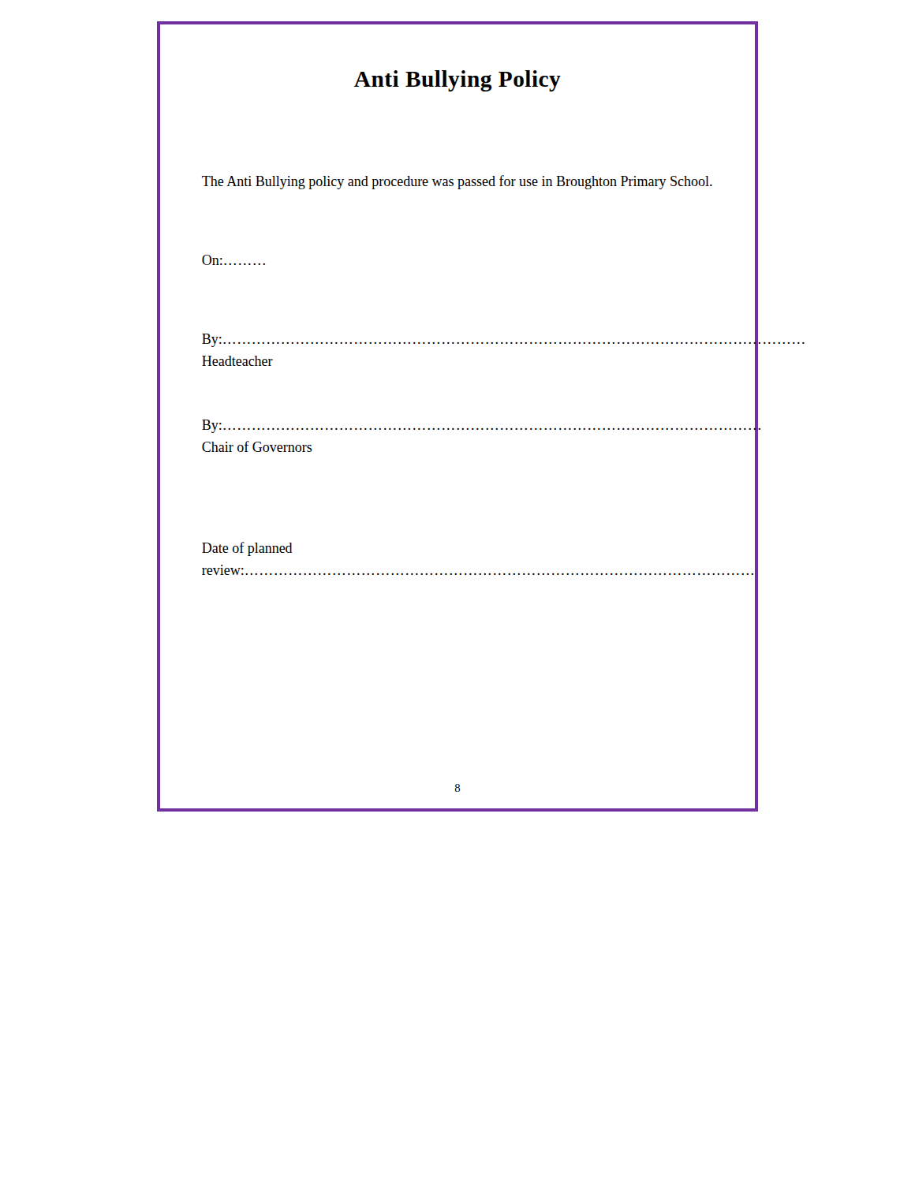Anti Bullying Policy
The Anti Bullying policy and procedure was passed for use in Broughton Primary School.
On:………
By:…………………………………………………………………………………………………………Headteacher
By:…………………………………………………………………………………………………Chair of Governors
Date of planned review:……………………………………………………………………………………………
8